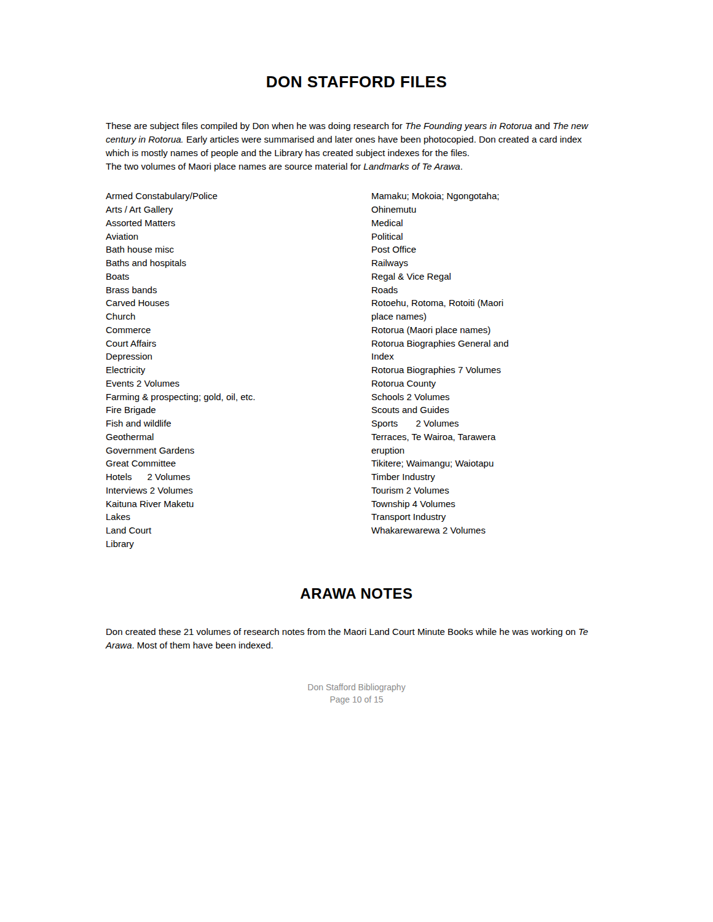DON STAFFORD FILES
These are subject files compiled by Don when he was doing research for The Founding years in Rotorua and The new century in Rotorua. Early articles were summarised and later ones have been photocopied. Don created a card index which is mostly names of people and the Library has created subject indexes for the files.
The two volumes of Maori place names are source material for Landmarks of Te Arawa.
Armed Constabulary/Police
Arts / Art Gallery
Assorted Matters
Aviation
Bath house misc
Baths and hospitals
Boats
Brass bands
Carved Houses
Church
Commerce
Court Affairs
Depression
Electricity
Events 2 Volumes
Farming & prospecting; gold, oil, etc.
Fire Brigade
Fish and wildlife
Geothermal
Government Gardens
Great Committee
Hotels 2 Volumes
Interviews 2 Volumes
Kaituna River Maketu
Lakes
Land Court
Library
Mamaku; Mokoia; Ngongotaha;
Ohinemutu
Medical
Political
Post Office
Railways
Regal & Vice Regal
Roads
Rotoehu, Rotoma, Rotoiti (Maori
place names)
Rotorua (Maori place names)
Rotorua Biographies General and
Index
Rotorua Biographies 7 Volumes
Rotorua County
Schools 2 Volumes
Scouts and Guides
Sports 2 Volumes
Terraces, Te Wairoa, Tarawera
eruption
Tikitere; Waimangu; Waiotapu
Timber Industry
Tourism 2 Volumes
Township 4 Volumes
Transport Industry
Whakarewarewa 2 Volumes
ARAWA NOTES
Don created these 21 volumes of research notes from the Maori Land Court Minute Books while he was working on Te Arawa. Most of them have been indexed.
Don Stafford Bibliography
Page 10 of 15